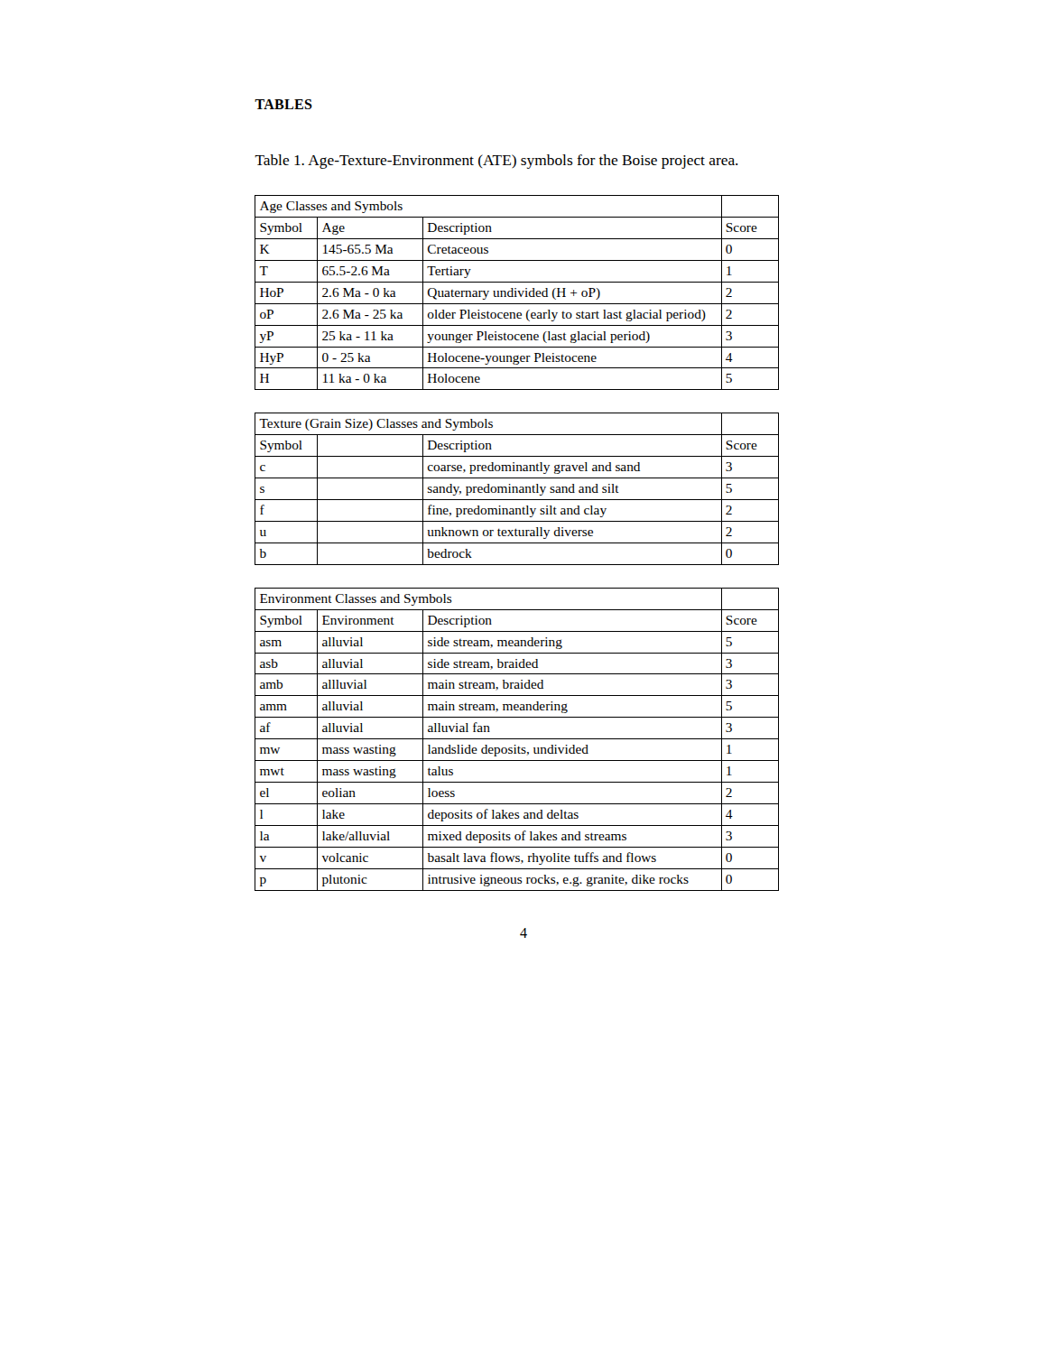TABLES
Table 1. Age-Texture-Environment (ATE) symbols for the Boise project area.
| Age Classes and Symbols | |
| Symbol | Age | Description | Score |
| K | 145-65.5 Ma | Cretaceous | 0 |
| T | 65.5-2.6 Ma | Tertiary | 1 |
| HoP | 2.6 Ma - 0 ka | Quaternary undivided (H + oP) | 2 |
| oP | 2.6 Ma - 25 ka | older Pleistocene (early to start last glacial period) | 2 |
| yP | 25 ka - 11 ka | younger Pleistocene (last glacial period) | 3 |
| HyP | 0 - 25 ka | Holocene-younger Pleistocene | 4 |
| H | 11 ka - 0 ka | Holocene | 5 |
| Texture (Grain Size) Classes and Symbols | |
| Symbol | | Description | Score |
| c | | coarse, predominantly gravel and sand | 3 |
| s | | sandy, predominantly sand and silt | 5 |
| f | | fine, predominantly silt and clay | 2 |
| u | | unknown or texturally diverse | 2 |
| b | | bedrock | 0 |
| Environment Classes and Symbols | |
| Symbol | Environment | Description | Score |
| asm | alluvial | side stream, meandering | 5 |
| asb | alluvial | side stream, braided | 3 |
| amb | allluvial | main stream, braided | 3 |
| amm | alluvial | main stream, meandering | 5 |
| af | alluvial | alluvial fan | 3 |
| mw | mass wasting | landslide deposits, undivided | 1 |
| mwt | mass wasting | talus | 1 |
| el | eolian | loess | 2 |
| l | lake | deposits of lakes and deltas | 4 |
| la | lake/alluvial | mixed deposits of lakes and streams | 3 |
| v | volcanic | basalt lava flows, rhyolite tuffs and flows | 0 |
| p | plutonic | intrusive igneous rocks, e.g. granite, dike rocks | 0 |
4